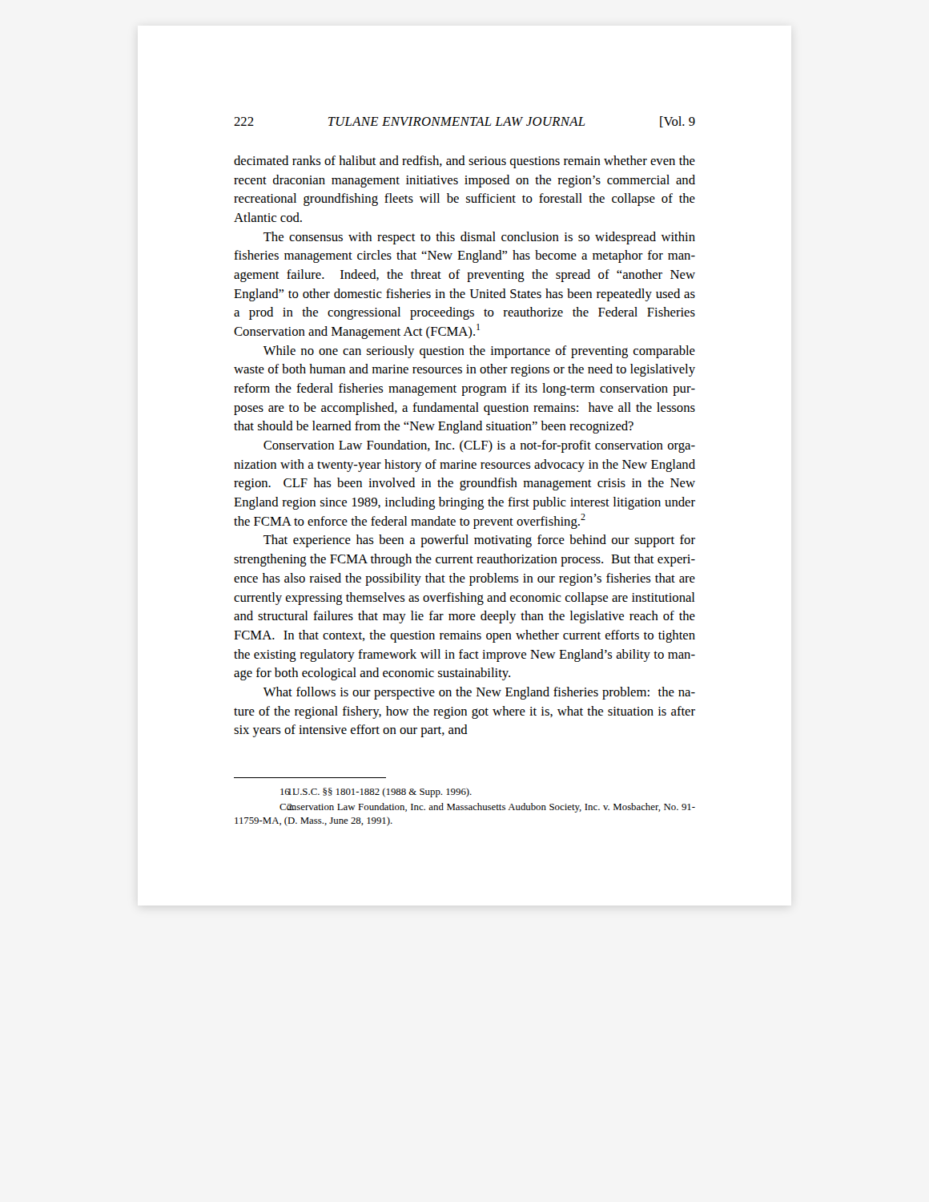222 TULANE ENVIRONMENTAL LAW JOURNAL [Vol. 9
decimated ranks of halibut and redfish, and serious questions remain whether even the recent draconian management initiatives imposed on the region’s commercial and recreational groundfishing fleets will be sufficient to forestall the collapse of the Atlantic cod.
The consensus with respect to this dismal conclusion is so widespread within fisheries management circles that “New England” has become a metaphor for management failure. Indeed, the threat of preventing the spread of “another New England” to other domestic fisheries in the United States has been repeatedly used as a prod in the congressional proceedings to reauthorize the Federal Fisheries Conservation and Management Act (FCMA).1
While no one can seriously question the importance of preventing comparable waste of both human and marine resources in other regions or the need to legislatively reform the federal fisheries management program if its long-term conservation purposes are to be accomplished, a fundamental question remains: have all the lessons that should be learned from the “New England situation” been recognized?
Conservation Law Foundation, Inc. (CLF) is a not-for-profit conservation organization with a twenty-year history of marine resources advocacy in the New England region. CLF has been involved in the groundfish management crisis in the New England region since 1989, including bringing the first public interest litigation under the FCMA to enforce the federal mandate to prevent overfishing.2
That experience has been a powerful motivating force behind our support for strengthening the FCMA through the current reauthorization process. But that experience has also raised the possibility that the problems in our region’s fisheries that are currently expressing themselves as overfishing and economic collapse are institutional and structural failures that may lie far more deeply than the legislative reach of the FCMA. In that context, the question remains open whether current efforts to tighten the existing regulatory framework will in fact improve New England’s ability to manage for both ecological and economic sustainability.
What follows is our perspective on the New England fisheries problem: the nature of the regional fishery, how the region got where it is, what the situation is after six years of intensive effort on our part, and
116 U.S.C. §§ 1801-1882 (1988 & Supp. 1996).
2 Conservation Law Foundation, Inc. and Massachusetts Audubon Society, Inc. v. Mosbacher, No. 91-11759-MA, (D. Mass., June 28, 1991).